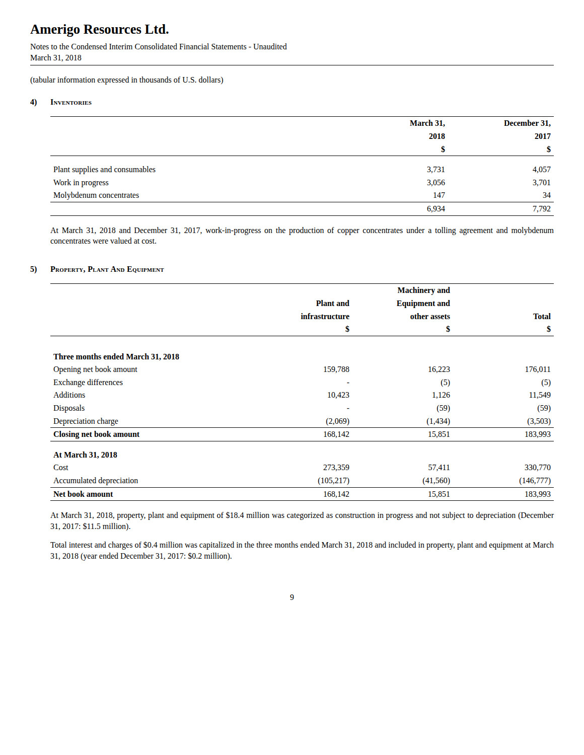Amerigo Resources Ltd.
Notes to the Condensed Interim Consolidated Financial Statements - Unaudited
March 31, 2018
(tabular information expressed in thousands of U.S. dollars)
4) Inventories
| | March 31, | December 31, |
| | 2018 | 2017 |
| | $ | $ |
| Plant supplies and consumables | 3,731 | 4,057 |
| Work in progress | 3,056 | 3,701 |
| Molybdenum concentrates | 147 | 34 |
| | 6,934 | 7,792 |
At March 31, 2018 and December 31, 2017, work-in-progress on the production of copper concentrates under a tolling agreement and molybdenum concentrates were valued at cost.
5) Property, Plant And Equipment
| | | Machinery and | |
| | Plant and | Equipment and | |
| | infrastructure | other assets | Total |
| | $ | $ | $ |
| Three months ended March 31, 2018 | | | |
| Opening net book amount | 159,788 | 16,223 | 176,011 |
| Exchange differences | - | (5) | (5) |
| Additions | 10,423 | 1,126 | 11,549 |
| Disposals | - | (59) | (59) |
| Depreciation charge | (2,069) | (1,434) | (3,503) |
| Closing net book amount | 168,142 | 15,851 | 183,993 |
| At March 31, 2018 | | | |
| Cost | 273,359 | 57,411 | 330,770 |
| Accumulated depreciation | (105,217) | (41,560) | (146,777) |
| Net book amount | 168,142 | 15,851 | 183,993 |
At March 31, 2018, property, plant and equipment of $18.4 million was categorized as construction in progress and not subject to depreciation (December 31, 2017: $11.5 million).
Total interest and charges of $0.4 million was capitalized in the three months ended March 31, 2018 and included in property, plant and equipment at March 31, 2018 (year ended December 31, 2017: $0.2 million).
9